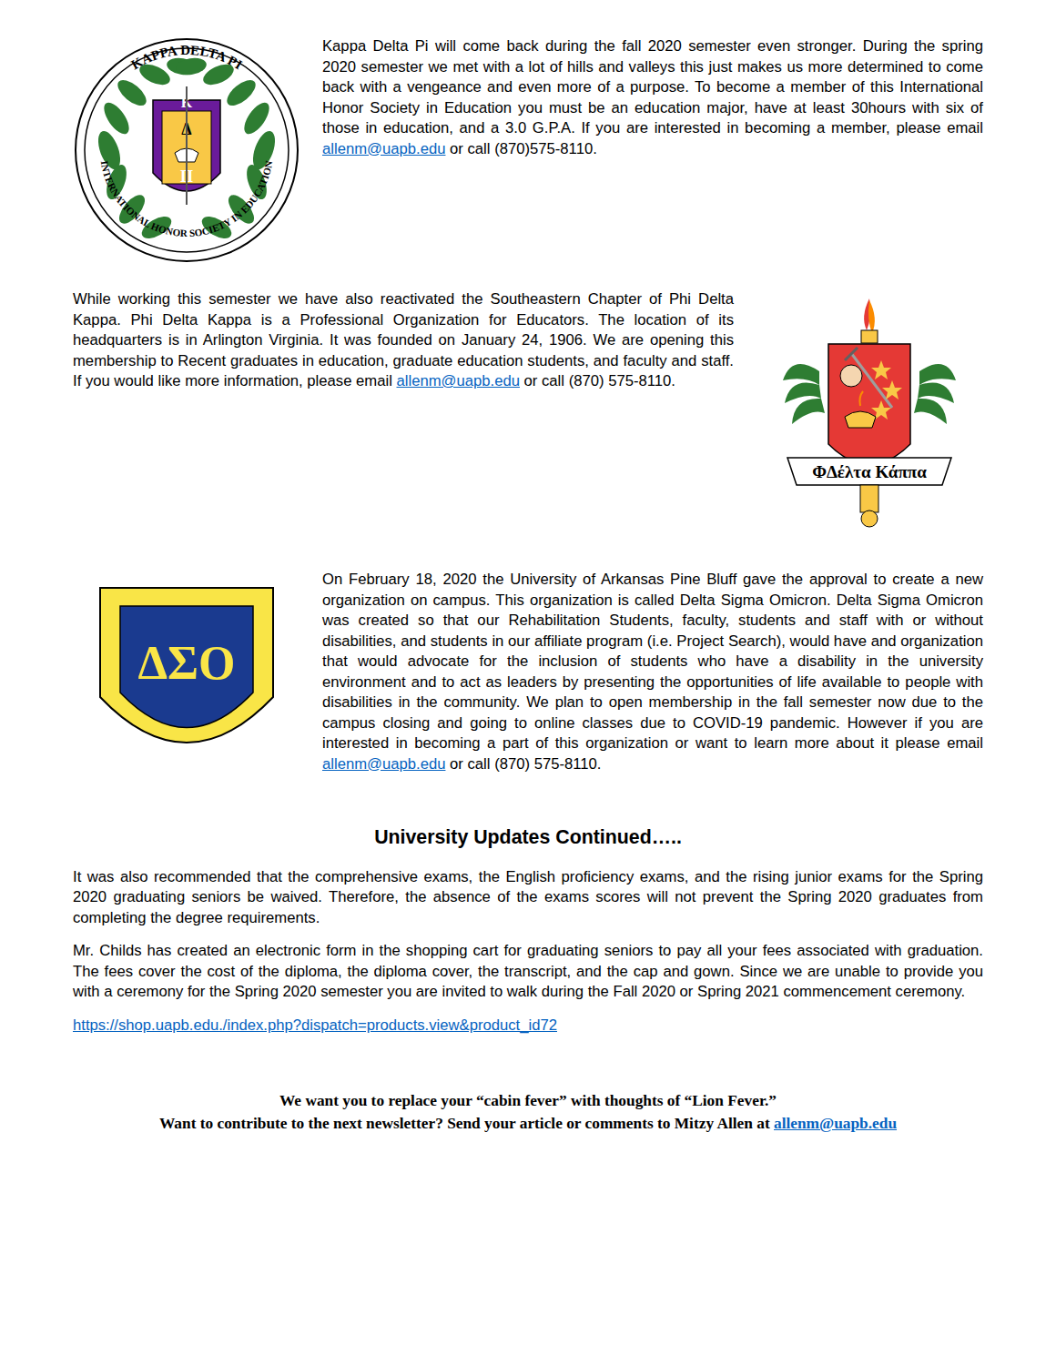K Δ Π KAPPA DELTA PI INTERNATIONAL HONOR SOCIETY IN EDUCATION
Kappa Delta Pi will come back during the fall 2020 semester even stronger. During the spring 2020 semester we met with a lot of hills and valleys this just makes us more determined to come back with a vengeance and even more of a purpose. To become a member of this International Honor Society in Education you must be an education major, have at least 30hours with six of those in education, and a 3.0 G.P.A. If you are interested in becoming a member, please email allenm@uapb.edu or call (870)575-8110.
ΦΔέλτα Κάππα
While working this semester we have also reactivated the Southeastern Chapter of Phi Delta Kappa. Phi Delta Kappa is a Professional Organization for Educators. The location of its headquarters is in Arlington Virginia. It was founded on January 24, 1906. We are opening this membership to Recent graduates in education, graduate education students, and faculty and staff. If you would like more information, please email allenm@uapb.edu or call (870) 575-8110.
ΔΣΟ
On February 18, 2020 the University of Arkansas Pine Bluff gave the approval to create a new organization on campus. This organization is called Delta Sigma Omicron. Delta Sigma Omicron was created so that our Rehabilitation Students, faculty, students and staff with or without disabilities, and students in our affiliate program (i.e. Project Search), would have and organization that would advocate for the inclusion of students who have a disability in the university environment and to act as leaders by presenting the opportunities of life available to people with disabilities in the community. We plan to open membership in the fall semester now due to the campus closing and going to online classes due to COVID-19 pandemic. However if you are interested in becoming a part of this organization or want to learn more about it please email allenm@uapb.edu or call (870) 575-8110.
University Updates Continued…..
It was also recommended that the comprehensive exams, the English proficiency exams, and the rising junior exams for the Spring 2020 graduating seniors be waived. Therefore, the absence of the exams scores will not prevent the Spring 2020 graduates from completing the degree requirements.
Mr. Childs has created an electronic form in the shopping cart for graduating seniors to pay all your fees associated with graduation. The fees cover the cost of the diploma, the diploma cover, the transcript, and the cap and gown. Since we are unable to provide you with a ceremony for the Spring 2020 semester you are invited to walk during the Fall 2020 or Spring 2021 commencement ceremony.
https://shop.uapb.edu./index.php?dispatch=products.view&product_id72
We want you to replace your “cabin fever” with thoughts of “Lion Fever.”
Want to contribute to the next newsletter? Send your article or comments to Mitzy Allen at allenm@uapb.edu